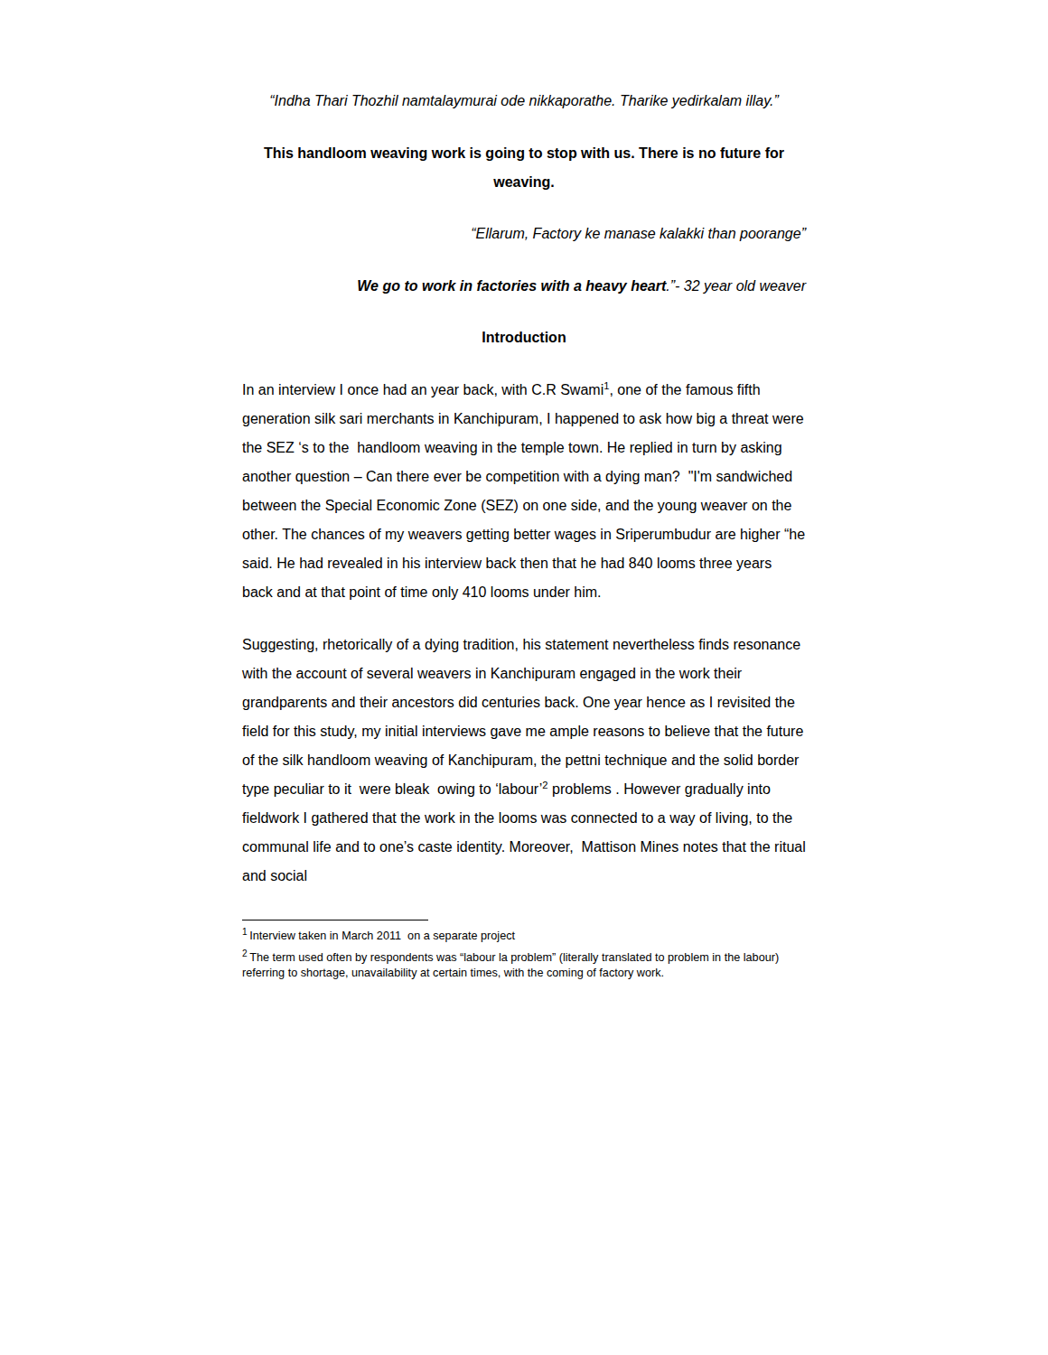“Indha Thari Thozhil namtalaymurai ode nikkaporathe. Tharike yedirkalam illay.”
This handloom weaving work is going to stop with us. There is no future for weaving.
“Ellarum, Factory ke manase kalakki than poorange”
We go to work in factories with a heavy heart.”- 32 year old weaver
Introduction
In an interview I once had an year back, with C.R Swami1, one of the famous fifth generation silk sari merchants in Kanchipuram, I happened to ask how big a threat were the SEZ ‘s to the handloom weaving in the temple town. He replied in turn by asking another question – Can there ever be competition with a dying man? "I'm sandwiched between the Special Economic Zone (SEZ) on one side, and the young weaver on the other. The chances of my weavers getting better wages in Sriperumbudur are higher “he said. He had revealed in his interview back then that he had 840 looms three years back and at that point of time only 410 looms under him.
Suggesting, rhetorically of a dying tradition, his statement nevertheless finds resonance with the account of several weavers in Kanchipuram engaged in the work their grandparents and their ancestors did centuries back. One year hence as I revisited the field for this study, my initial interviews gave me ample reasons to believe that the future of the silk handloom weaving of Kanchipuram, the pettni technique and the solid border type peculiar to it were bleak owing to ‘labour’2 problems . However gradually into fieldwork I gathered that the work in the looms was connected to a way of living, to the communal life and to one’s caste identity. Moreover, Mattison Mines notes that the ritual and social
1 Interview taken in March 2011 on a separate project
2 The term used often by respondents was “labour la problem” (literally translated to problem in the labour) referring to shortage, unavailability at certain times, with the coming of factory work.